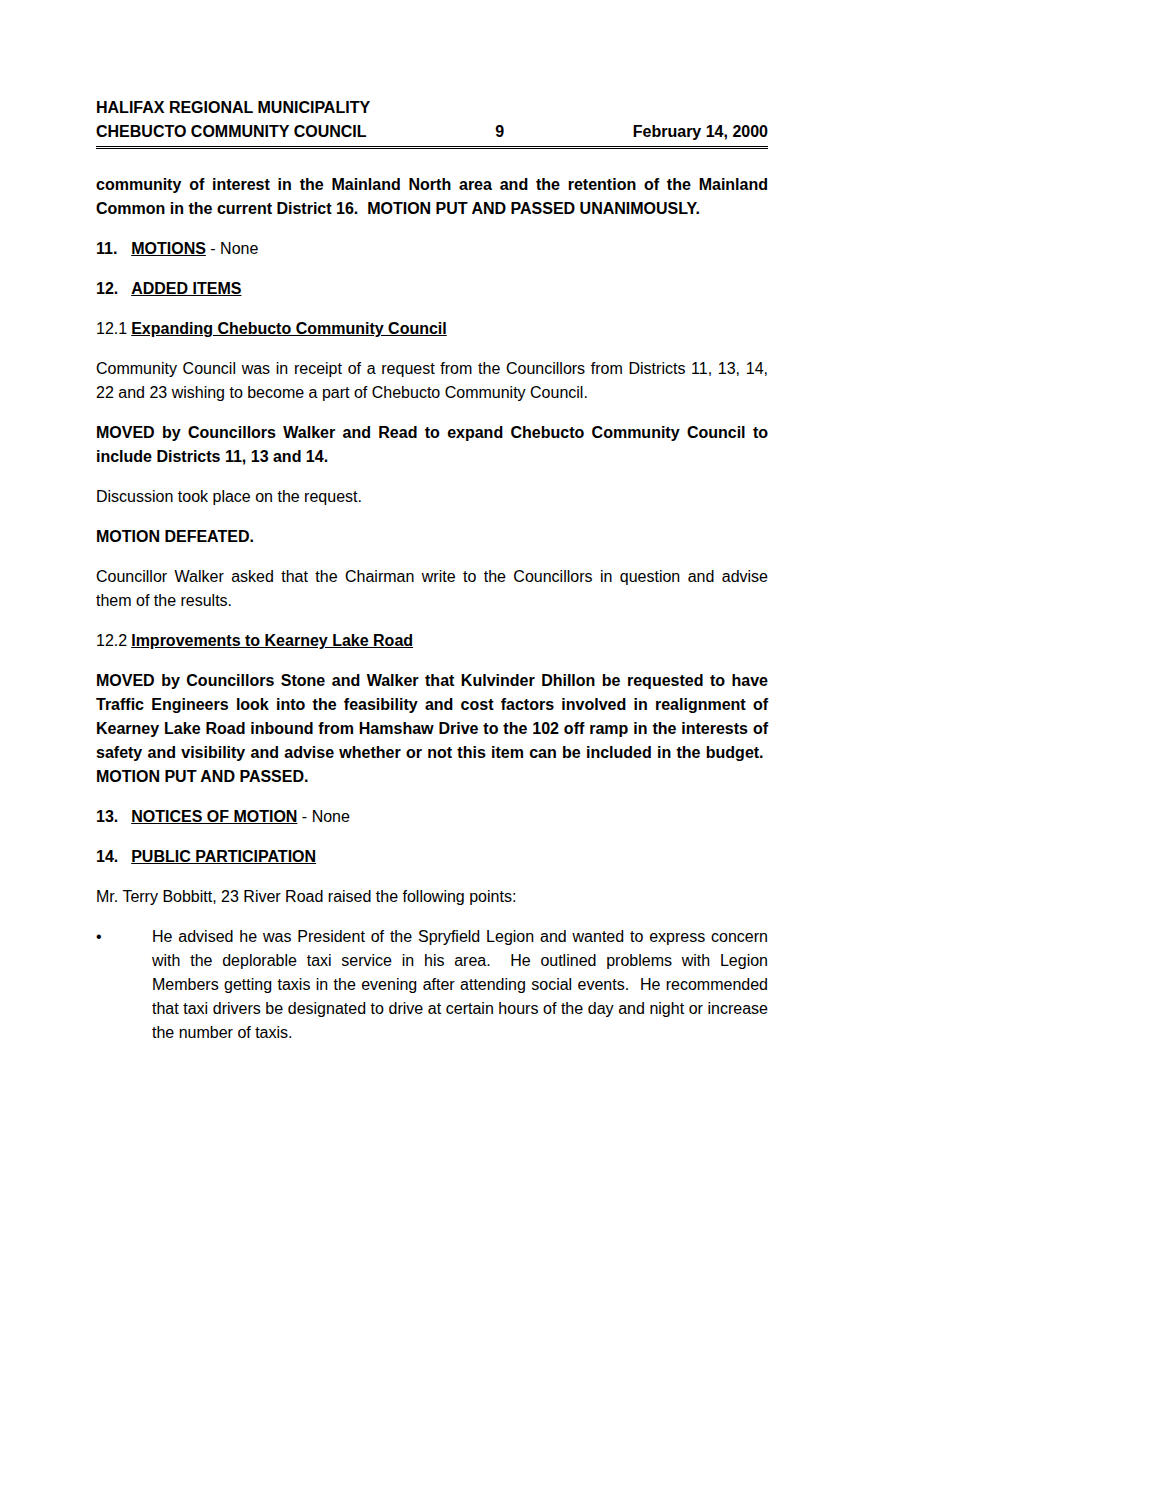HALIFAX REGIONAL MUNICIPALITY
CHEBUCTO COMMUNITY COUNCIL 9 February 14, 2000
community of interest in the Mainland North area and the retention of the Mainland Common in the current District 16. MOTION PUT AND PASSED UNANIMOUSLY.
11.
MOTIONS - None
12.
ADDED ITEMS
12.1
Expanding Chebucto Community Council
Community Council was in receipt of a request from the Councillors from Districts 11, 13, 14, 22 and 23 wishing to become a part of Chebucto Community Council.
MOVED by Councillors Walker and Read to expand Chebucto Community Council to include Districts 11, 13 and 14.
Discussion took place on the request.
MOTION DEFEATED.
Councillor Walker asked that the Chairman write to the Councillors in question and advise them of the results.
12.2
Improvements to Kearney Lake Road
MOVED by Councillors Stone and Walker that Kulvinder Dhillon be requested to have Traffic Engineers look into the feasibility and cost factors involved in realignment of Kearney Lake Road inbound from Hamshaw Drive to the 102 off ramp in the interests of safety and visibility and advise whether or not this item can be included in the budget. MOTION PUT AND PASSED.
13.
NOTICES OF MOTION - None
14.
PUBLIC PARTICIPATION
Mr. Terry Bobbitt, 23 River Road raised the following points:
•
He advised he was President of the Spryfield Legion and wanted to express concern with the deplorable taxi service in his area. He outlined problems with Legion Members getting taxis in the evening after attending social events. He recommended that taxi drivers be designated to drive at certain hours of the day and night or increase the number of taxis.